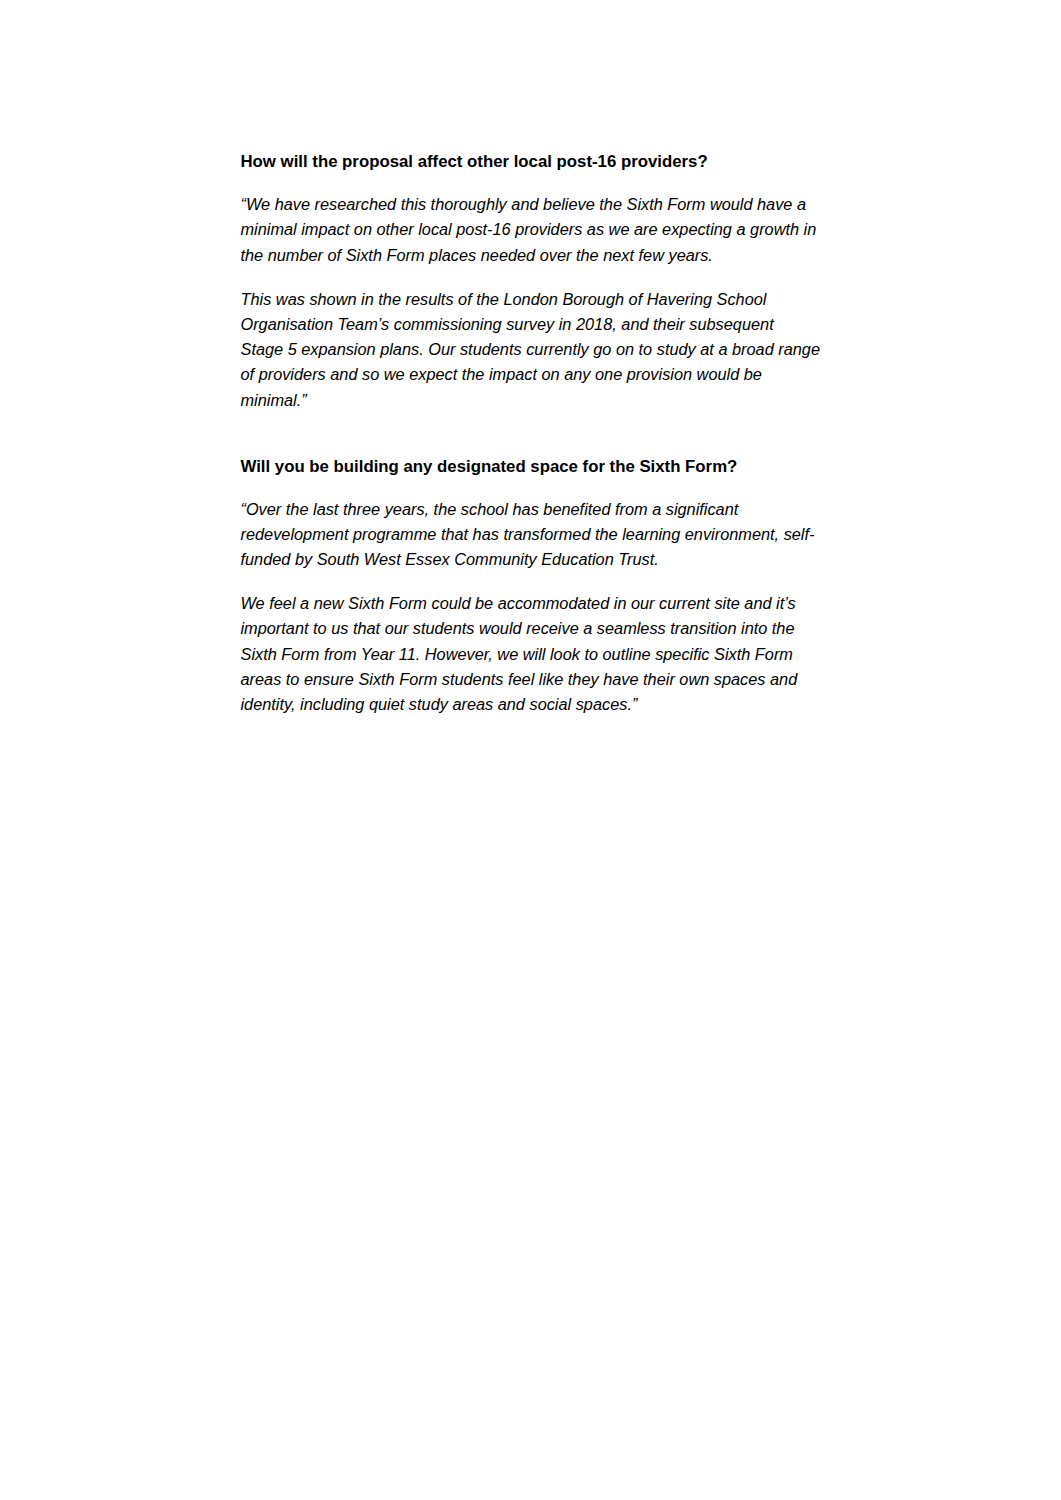How will the proposal affect other local post-16 providers?
“We have researched this thoroughly and believe the Sixth Form would have a minimal impact on other local post-16 providers as we are expecting a growth in the number of Sixth Form places needed over the next few years.
This was shown in the results of the London Borough of Havering School Organisation Team’s commissioning survey in 2018, and their subsequent Stage 5 expansion plans. Our students currently go on to study at a broad range of providers and so we expect the impact on any one provision would be minimal.”
Will you be building any designated space for the Sixth Form?
“Over the last three years, the school has benefited from a significant redevelopment programme that has transformed the learning environment, self-funded by South West Essex Community Education Trust.
We feel a new Sixth Form could be accommodated in our current site and it’s important to us that our students would receive a seamless transition into the Sixth Form from Year 11. However, we will look to outline specific Sixth Form areas to ensure Sixth Form students feel like they have their own spaces and identity, including quiet study areas and social spaces.”